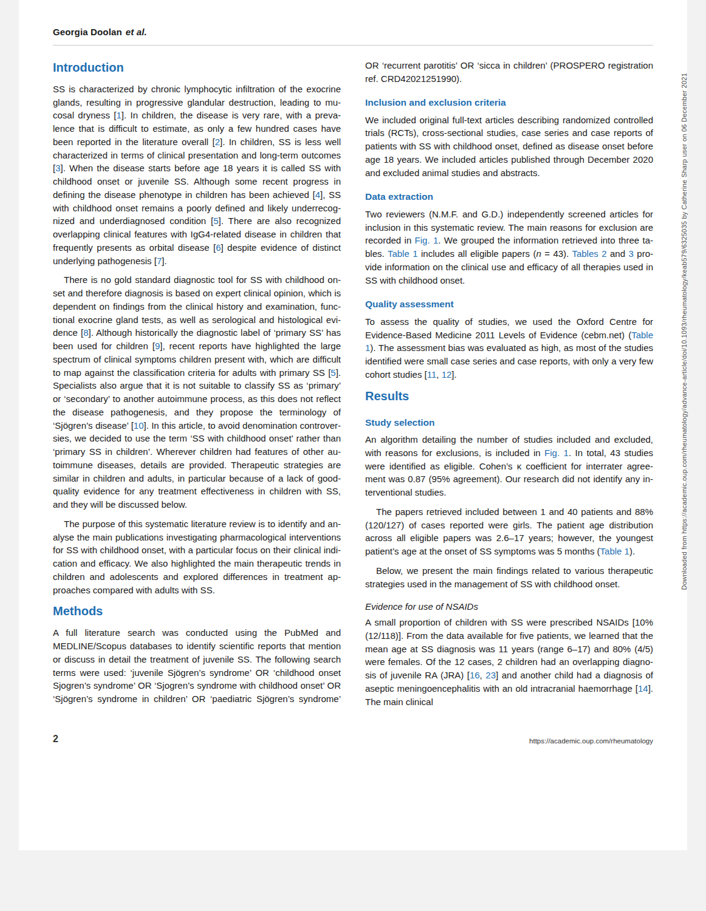Georgia Doolan et al.
Downloaded from https://academic.oup.com/rheumatology/advance-article/doi/10.1093/rheumatology/keab579/6325035 by Catherine Sharp user on 06 December 2021
Introduction
SS is characterized by chronic lymphocytic infiltration of the exocrine glands, resulting in progressive glandular destruction, leading to mucosal dryness [1]. In children, the disease is very rare, with a prevalence that is difficult to estimate, as only a few hundred cases have been reported in the literature overall [2]. In children, SS is less well characterized in terms of clinical presentation and long-term outcomes [3]. When the disease starts before age 18 years it is called SS with childhood onset or juvenile SS. Although some recent progress in defining the disease phenotype in children has been achieved [4], SS with childhood onset remains a poorly defined and likely underrecognized and underdiagnosed condition [5]. There are also recognized overlapping clinical features with IgG4-related disease in children that frequently presents as orbital disease [6] despite evidence of distinct underlying pathogenesis [7].
There is no gold standard diagnostic tool for SS with childhood onset and therefore diagnosis is based on expert clinical opinion, which is dependent on findings from the clinical history and examination, functional exocrine gland tests, as well as serological and histological evidence [8]. Although historically the diagnostic label of ‘primary SS’ has been used for children [9], recent reports have highlighted the large spectrum of clinical symptoms children present with, which are difficult to map against the classification criteria for adults with primary SS [5]. Specialists also argue that it is not suitable to classify SS as ‘primary’ or ‘secondary’ to another autoimmune process, as this does not reflect the disease pathogenesis, and they propose the terminology of ‘Sjögren’s disease’ [10]. In this article, to avoid denomination controversies, we decided to use the term ‘SS with childhood onset’ rather than ‘primary SS in children’. Wherever children had features of other autoimmune diseases, details are provided. Therapeutic strategies are similar in children and adults, in particular because of a lack of good-quality evidence for any treatment effectiveness in children with SS, and they will be discussed below.
The purpose of this systematic literature review is to identify and analyse the main publications investigating pharmacological interventions for SS with childhood onset, with a particular focus on their clinical indication and efficacy. We also highlighted the main therapeutic trends in children and adolescents and explored differences in treatment approaches compared with adults with SS.
Methods
A full literature search was conducted using the PubMed and MEDLINE/Scopus databases to identify scientific reports that mention or discuss in detail the treatment of juvenile SS. The following search terms were used: ‘juvenile Sjögren’s syndrome’ OR ‘childhood onset Sjogren’s syndrome’ OR ‘Sjogren’s syndrome with childhood onset’ OR ‘Sjögren’s syndrome in children’ OR ‘paediatric Sjögren’s syndrome’ OR ‘recurrent parotitis’ OR ‘sicca in children’ (PROSPERO registration ref. CRD42021251990).
Inclusion and exclusion criteria
We included original full-text articles describing randomized controlled trials (RCTs), cross-sectional studies, case series and case reports of patients with SS with childhood onset, defined as disease onset before age 18 years. We included articles published through December 2020 and excluded animal studies and abstracts.
Data extraction
Two reviewers (N.M.F. and G.D.) independently screened articles for inclusion in this systematic review. The main reasons for exclusion are recorded in Fig. 1. We grouped the information retrieved into three tables. Table 1 includes all eligible papers (n = 43). Tables 2 and 3 provide information on the clinical use and efficacy of all therapies used in SS with childhood onset.
Quality assessment
To assess the quality of studies, we used the Oxford Centre for Evidence-Based Medicine 2011 Levels of Evidence (cebm.net) (Table 1). The assessment bias was evaluated as high, as most of the studies identified were small case series and case reports, with only a very few cohort studies [11, 12].
Results
Study selection
An algorithm detailing the number of studies included and excluded, with reasons for exclusions, is included in Fig. 1. In total, 43 studies were identified as eligible. Cohen’s κ coefficient for interrater agreement was 0.87 (95% agreement). Our research did not identify any interventional studies.
The papers retrieved included between 1 and 40 patients and 88% (120/127) of cases reported were girls. The patient age distribution across all eligible papers was 2.6–17 years; however, the youngest patient’s age at the onset of SS symptoms was 5 months (Table 1).
Below, we present the main findings related to various therapeutic strategies used in the management of SS with childhood onset.
Evidence for use of NSAIDs
A small proportion of children with SS were prescribed NSAIDs [10% (12/118)]. From the data available for five patients, we learned that the mean age at SS diagnosis was 11 years (range 6–17) and 80% (4/5) were females. Of the 12 cases, 2 children had an overlapping diagnosis of juvenile RA (JRA) [16, 23] and another child had a diagnosis of aseptic meningoencephalitis with an old intracranial haemorrhage [14]. The main clinical
2
https://academic.oup.com/rheumatology